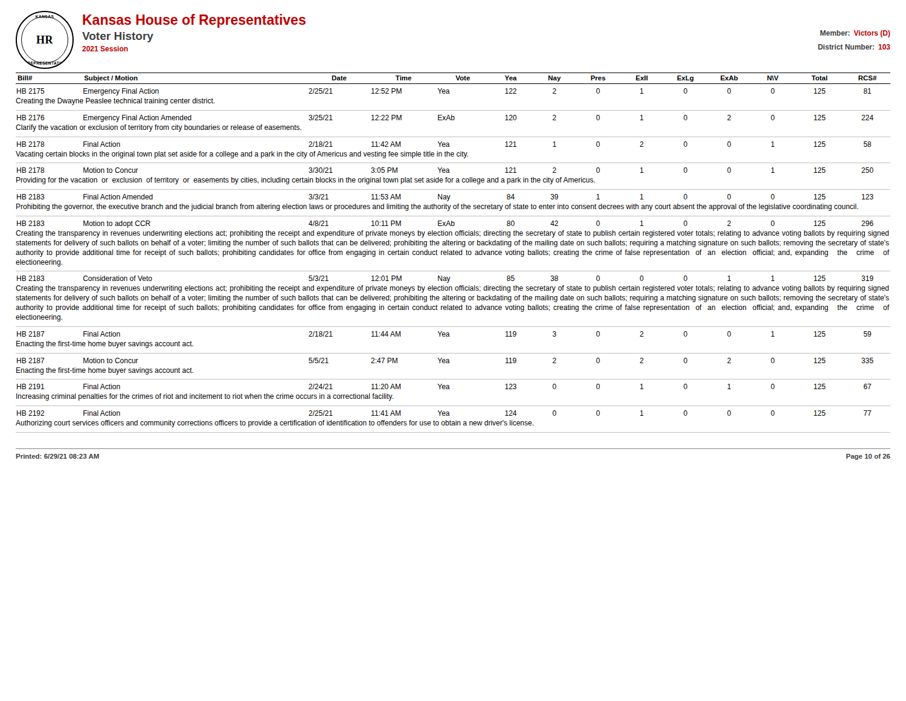KANSAS
HR
OF REPRESENTATIVES
Kansas House of Representatives
Voter History
2021 Session
Member: Victors (D)
District Number: 103
| Bill# | Subject / Motion | Date | Time | Vote | Yea | Nay | Pres | ExII | ExLg | ExAb | N\V | Total | RCS# |
| --- | --- | --- | --- | --- | --- | --- | --- | --- | --- | --- | --- | --- | --- |
| HB 2175 | Emergency Final Action | 2/25/21 | 12:52 PM | Yea | 122 | 2 | 0 | 1 | 0 | 0 | 0 | 125 | 81 |
| Creating the Dwayne Peaslee technical training center district. |
| HB 2176 | Emergency Final Action Amended | 3/25/21 | 12:22 PM | ExAb | 120 | 2 | 0 | 1 | 0 | 2 | 0 | 125 | 224 |
| Clarify the vacation or exclusion of territory from city boundaries or release of easements. |
| HB 2178 | Final Action | 2/18/21 | 11:42 AM | Yea | 121 | 1 | 0 | 2 | 0 | 0 | 1 | 125 | 58 |
| Vacating certain blocks in the original town plat set aside for a college and a park in the city of Americus and vesting fee simple title in the city. |
| HB 2178 | Motion to Concur | 3/30/21 | 3:05 PM | Yea | 121 | 2 | 0 | 1 | 0 | 0 | 1 | 125 | 250 |
| Providing for the vacation or exclusion of territory or easements by cities, including certain blocks in the original town plat set aside for a college and a park in the city of Americus. |
| HB 2183 | Final Action Amended | 3/3/21 | 11:53 AM | Nay | 84 | 39 | 1 | 1 | 0 | 0 | 0 | 125 | 123 |
| Prohibiting the governor, the executive branch and the judicial branch from altering election laws or procedures and limiting the authority of the secretary of state to enter into consent decrees with any court absent the approval of the legislative coordinating council. |
| HB 2183 | Motion to adopt CCR | 4/8/21 | 10:11 PM | ExAb | 80 | 42 | 0 | 1 | 0 | 2 | 0 | 125 | 296 |
| Creating the transparency in revenues underwriting elections act; prohibiting the receipt and expenditure of private moneys by election officials; directing the secretary of state to publish certain registered voter totals; relating to advance voting ballots by requiring signed statements for delivery of such ballots on behalf of a voter; limiting the number of such ballots that can be delivered; prohibiting the altering or backdating of the mailing date on such ballots; requiring a matching signature on such ballots; removing the secretary of state's authority to provide additional time for receipt of such ballots; prohibiting candidates for office from engaging in certain conduct related to advance voting ballots; creating the crime of false representation of an election official; and, expanding the crime of electioneering. |
| HB 2183 | Consideration of Veto | 5/3/21 | 12:01 PM | Nay | 85 | 38 | 0 | 0 | 0 | 1 | 1 | 125 | 319 |
| Creating the transparency in revenues underwriting elections act; prohibiting the receipt and expenditure of private moneys by election officials; directing the secretary of state to publish certain registered voter totals; relating to advance voting ballots by requiring signed statements for delivery of such ballots on behalf of a voter; limiting the number of such ballots that can be delivered; prohibiting the altering or backdating of the mailing date on such ballots; requiring a matching signature on such ballots; removing the secretary of state's authority to provide additional time for receipt of such ballots; prohibiting candidates for office from engaging in certain conduct related to advance voting ballots; creating the crime of false representation of an election official; and, expanding the crime of electioneering. |
| HB 2187 | Final Action | 2/18/21 | 11:44 AM | Yea | 119 | 3 | 0 | 2 | 0 | 0 | 1 | 125 | 59 |
| Enacting the first-time home buyer savings account act. |
| HB 2187 | Motion to Concur | 5/5/21 | 2:47 PM | Yea | 119 | 2 | 0 | 2 | 0 | 2 | 0 | 125 | 335 |
| Enacting the first-time home buyer savings account act. |
| HB 2191 | Final Action | 2/24/21 | 11:20 AM | Yea | 123 | 0 | 0 | 1 | 0 | 1 | 0 | 125 | 67 |
| Increasing criminal penalties for the crimes of riot and incitement to riot when the crime occurs in a correctional facility. |
| HB 2192 | Final Action | 2/25/21 | 11:41 AM | Yea | 124 | 0 | 0 | 1 | 0 | 0 | 0 | 125 | 77 |
| Authorizing court services officers and community corrections officers to provide a certification of identification to offenders for use to obtain a new driver's license. |
Printed: 6/29/21 08:23 AM
Page 10 of 26